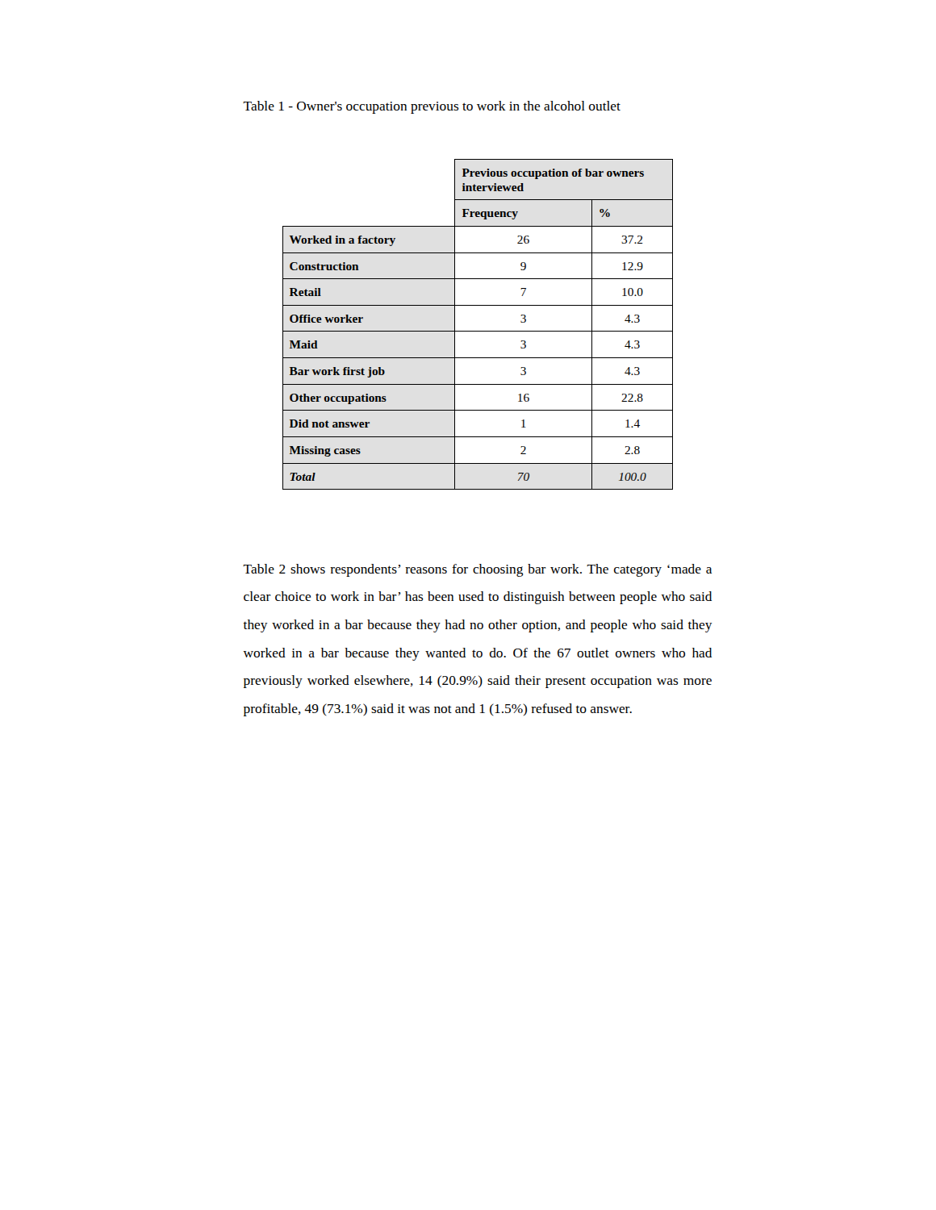Table 1 - Owner's occupation previous to work in the alcohol outlet
| | Previous occupation of bar owners interviewed |
| Frequency | % |
| Worked in a factory | 26 | 37.2 |
| Construction | 9 | 12.9 |
| Retail | 7 | 10.0 |
| Office worker | 3 | 4.3 |
| Maid | 3 | 4.3 |
| Bar work first job | 3 | 4.3 |
| Other occupations | 16 | 22.8 |
| Did not answer | 1 | 1.4 |
| Missing cases | 2 | 2.8 |
| Total | 70 | 100.0 |
Table 2 shows respondents’ reasons for choosing bar work. The category ‘made a clear choice to work in bar’ has been used to distinguish between people who said they worked in a bar because they had no other option, and people who said they worked in a bar because they wanted to do. Of the 67 outlet owners who had previously worked elsewhere, 14 (20.9%) said their present occupation was more profitable, 49 (73.1%) said it was not and 1 (1.5%) refused to answer.